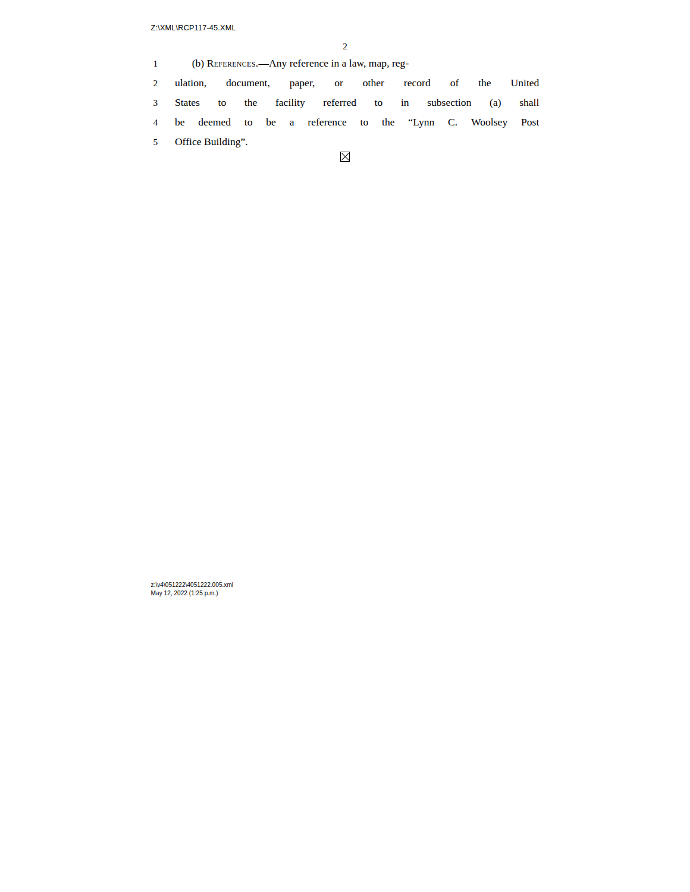Z:\XML\RCP117-45.XML
2
1
(b) References.—Any reference in a law, map, reg-
2
ulation, document, paper, or other record of the United
3
States to the facility referred to in subsection(a) shall
4
be deemed to be areference to the“Lynn C. Woolsey Post
5
Office Building”.
z:\v4\051222\4051222.005.xml
May 12, 2022 (1:25 p.m.)